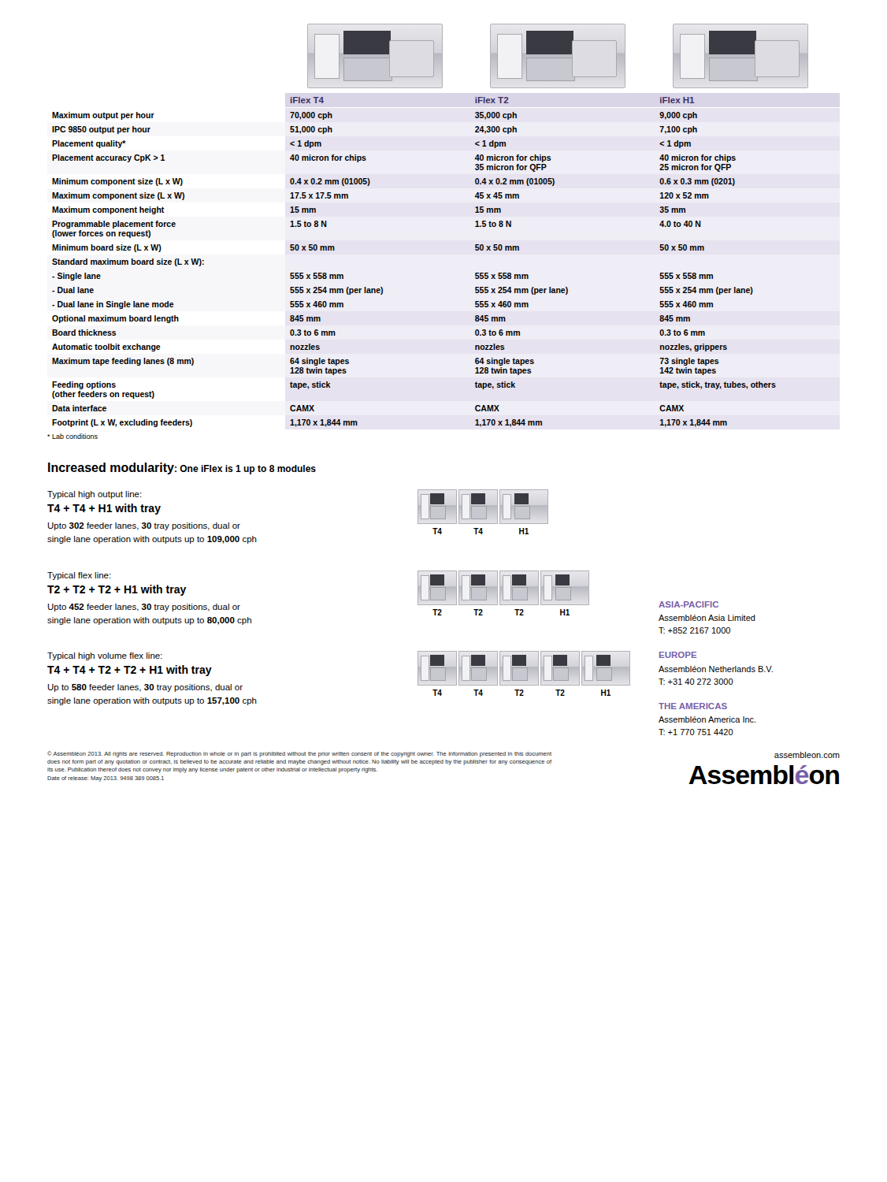| | iFlex T4 | iFlex T2 | iFlex H1 |
| --- | --- | --- | --- |
| Maximum output per hour | 70,000 cph | 35,000 cph | 9,000 cph |
| IPC 9850 output per hour | 51,000 cph | 24,300 cph | 7,100 cph |
| Placement quality* | < 1 dpm | < 1 dpm | < 1 dpm |
| Placement accuracy CpK > 1 | 40 micron for chips | 40 micron for chips 35 micron for QFP | 40 micron for chips 25 micron for QFP |
| Minimum component size (L x W) | 0.4 x 0.2 mm (01005) | 0.4 x 0.2 mm (01005) | 0.6 x 0.3 mm (0201) |
| Maximum component size (L x W) | 17.5 x 17.5 mm | 45 x 45 mm | 120 x 52 mm |
| Maximum component height | 15 mm | 15 mm | 35 mm |
| Programmable placement force (lower forces on request) | 1.5 to 8 N | 1.5 to 8 N | 4.0 to 40 N |
| Minimum board size (L x W) | 50 x 50 mm | 50 x 50 mm | 50 x 50 mm |
| Standard maximum board size (L x W): | | | |
| - Single lane | 555 x 558 mm | 555 x 558 mm | 555 x 558 mm |
| - Dual lane | 555 x 254 mm (per lane) | 555 x 254 mm (per lane) | 555 x 254 mm (per lane) |
| - Dual lane in Single lane mode | 555 x 460 mm | 555 x 460 mm | 555 x 460 mm |
| Optional maximum board length | 845 mm | 845 mm | 845 mm |
| Board thickness | 0.3 to 6 mm | 0.3 to 6 mm | 0.3 to 6 mm |
| Automatic toolbit exchange | nozzles | nozzles | nozzles, grippers |
| Maximum tape feeding lanes (8 mm) | 64 single tapes 128 twin tapes | 64 single tapes 128 twin tapes | 73 single tapes 142 twin tapes |
| Feeding options (other feeders on request) | tape, stick | tape, stick | tape, stick, tray, tubes, others |
| Data interface | CAMX | CAMX | CAMX |
| Footprint (L x W, excluding feeders) | 1,170 x 1,844 mm | 1,170 x 1,844 mm | 1,170 x 1,844 mm |
* Lab conditions
Increased modularity: One iFlex is 1 up to 8 modules
Typical high output line:
T4 + T4 + H1 with tray
Upto 302 feeder lanes, 30 tray positions, dual or
single lane operation with outputs up to 109,000 cph
T4 T4 H1
Typical flex line:
T2 + T2 + T2 + H1 with tray
Upto 452 feeder lanes, 30 tray positions, dual or
single lane operation with outputs up to 80,000 cph
T2 T2 T2 H1
Typical high volume flex line:
T4 + T4 + T2 + T2 + H1 with tray
Up to 580 feeder lanes, 30 tray positions, dual or
single lane operation with outputs up to 157,100 cph
T4 T4 T2 T2 H1
ASIA-PACIFIC
Assembléon Asia Limited
T: +852 2167 1000
EUROPE
Assembléon Netherlands B.V.
T: +31 40 272 3000
THE AMERICAS
Assembléon America Inc.
T: +1 770 751 4420
© Assembléon 2013. All rights are reserved. Reproduction in whole or in part is prohibited without the prior written consent of the copyright owner. The information presented in this document does not form part of any quotation or contract, is believed to be accurate and reliable and maybe changed without notice. No liability will be accepted by the publisher for any consequence of its use. Publication thereof does not convey nor imply any license under patent or other industrial or intellectual property rights.
Date of release: May 2013. 9498 389 0085.1
assembleon.com
Assembléon